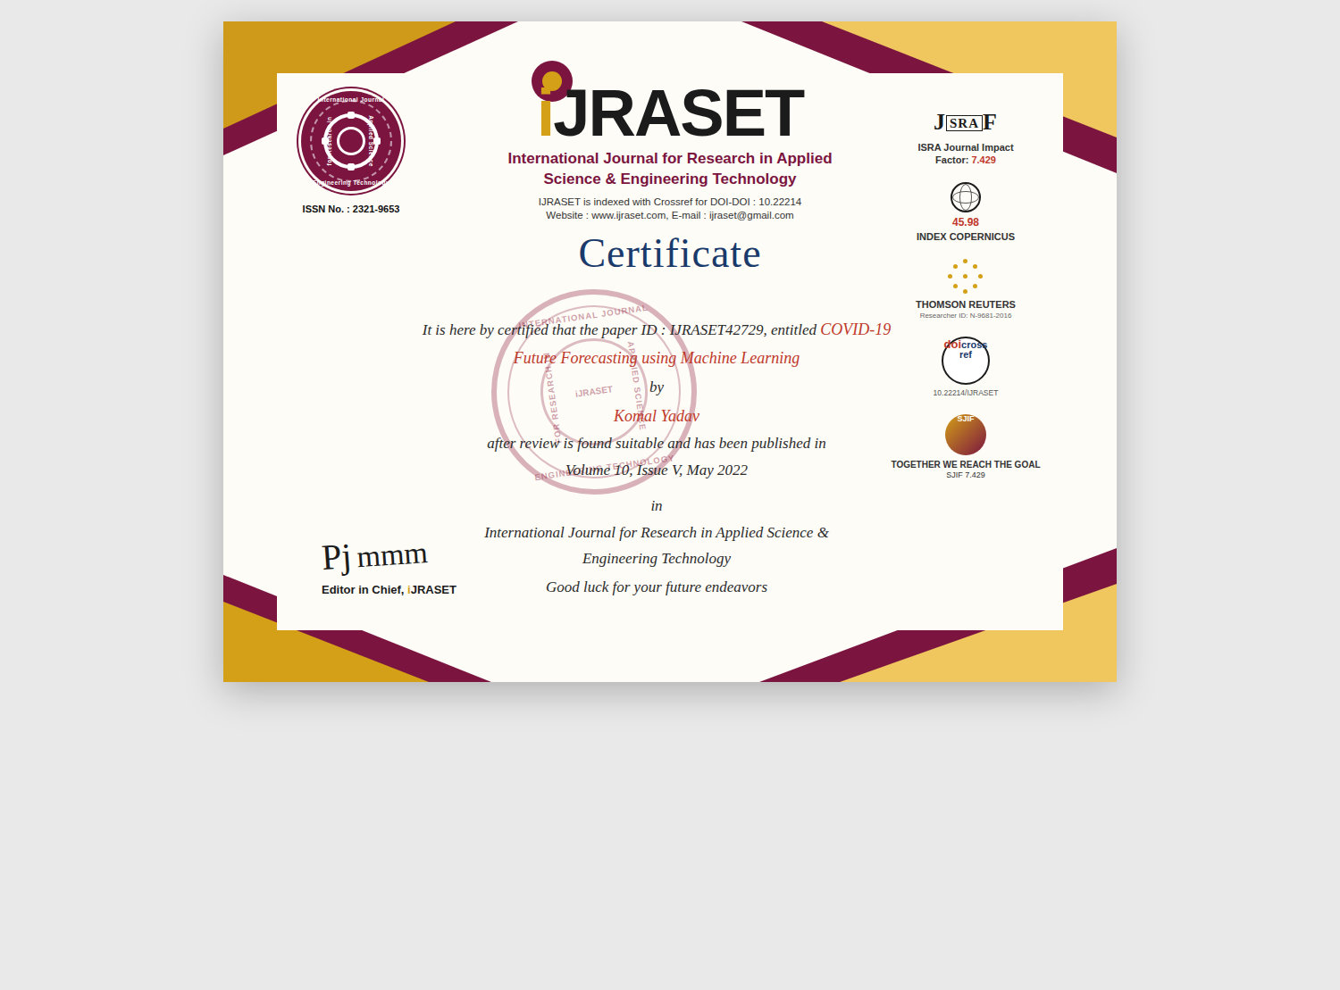International Journal Engineering Technology for Research in Applied Science
ISSN No. : 2321-9653
i JRASET
International Journal for Research in Applied
Science & Engineering Technology
IJRASET is indexed with Crossref for DOI-DOI : 10.22214
Website : www.ijraset.com, E-mail : ijraset@gmail.com
Certificate
JSRAF
ISRA Journal Impact
Factor: 7.429
45.98
INDEX COPERNICUS
THOMSON REUTERSResearcher ID: N-9681-2016
doi cross ref
10.22214/IJRASET
SJIF
TOGETHER WE REACH THE GOALSJIF 7.429
INTERNATIONAL JOURNAL ENGINEERING TECHNOLOGY FOR RESEARCH IN APPLIED SCIENCE
iJRASET
It is here by certified that the paper ID : IJRASET42729, entitled COVID-19 Future Forecasting using Machine Learning by Komal Yadav after review is found suitable and has been published in Volume 10, Issue V, May 2022 in International Journal for Research in Applied Science & Engineering Technology Good luck for your future endeavors
Pj mmm
Editor in Chief, i JRASET